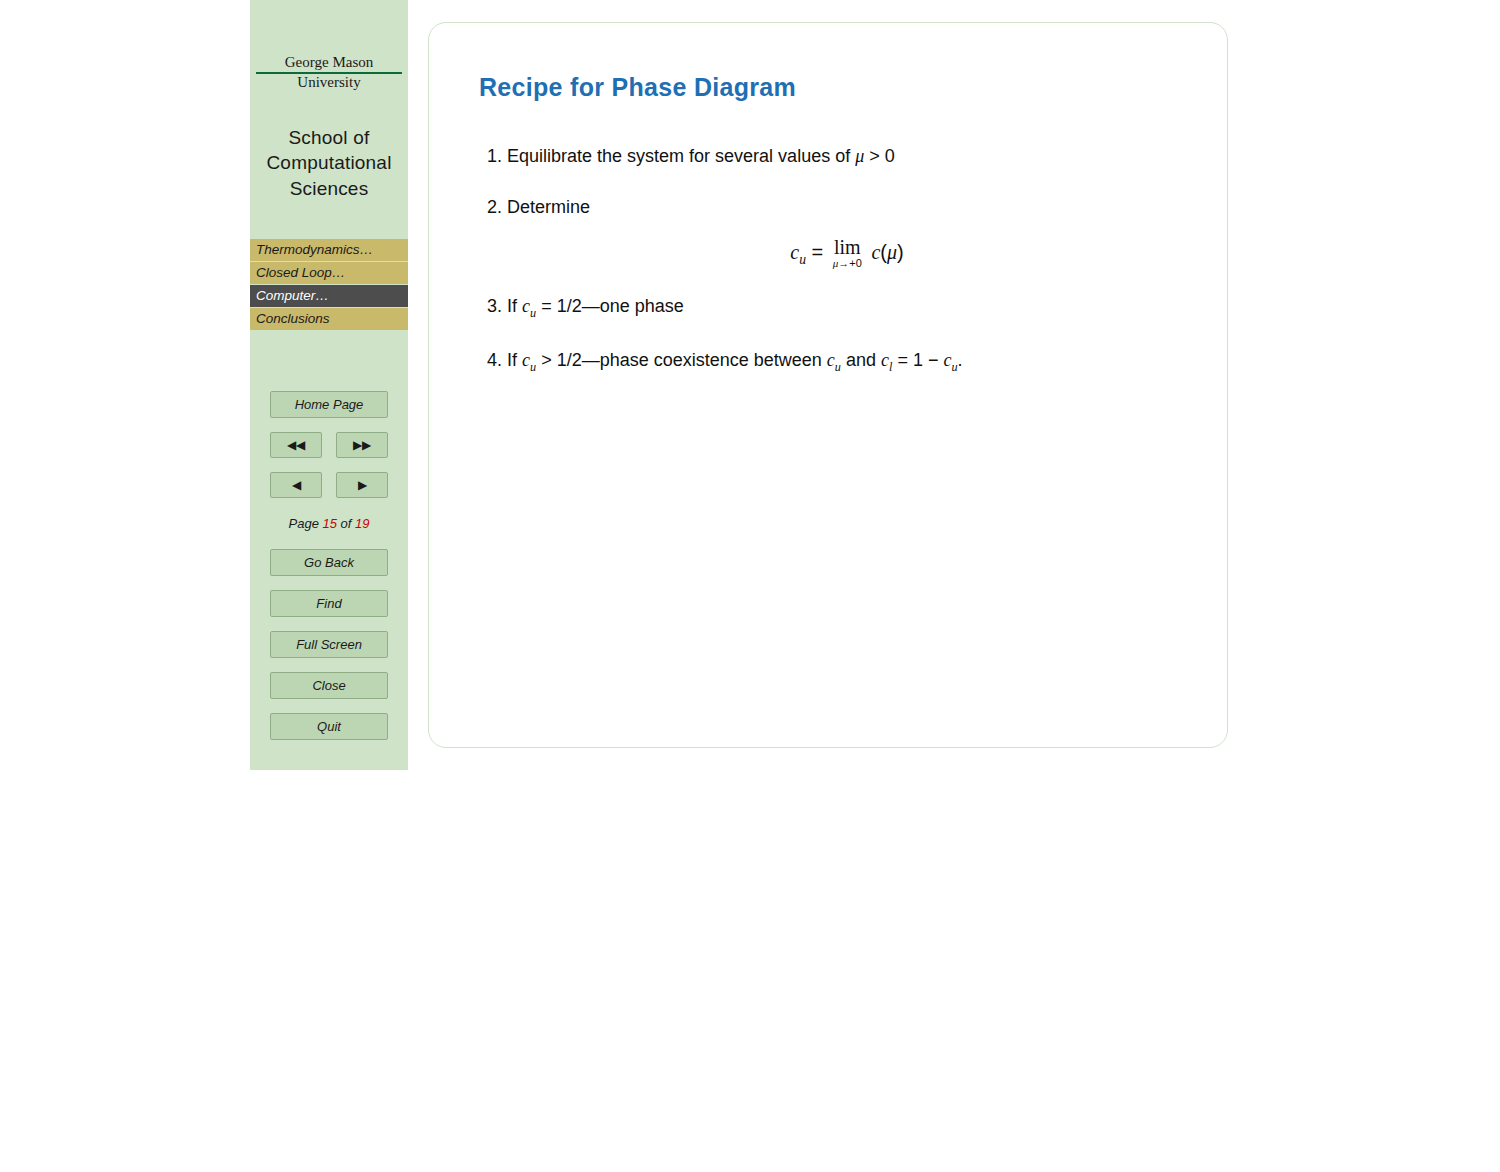George Mason University
School of
Computational
Sciences
Thermodynamics… Closed Loop… Computer… Conclusions
Home Page
◀◀ ▶▶
◀ ▶
Page 15 of 19
Go Back Find Full Screen Close Quit
Recipe for Phase Diagram
Equilibrate the system for several values of μ > 0
Determine
cu = lim μ→+0 c(μ)
If cu = 1/2—one phase
If cu > 1/2—phase coexistence between cu and cl = 1 − cu.